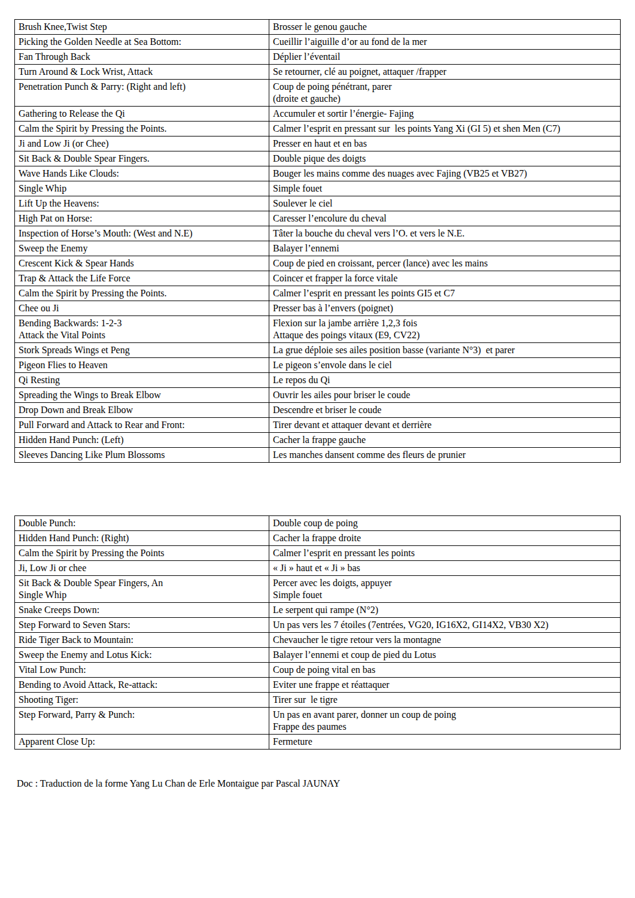| Brush Knee,Twist Step | Brosser le genou gauche |
| Picking the Golden Needle at Sea Bottom: | Cueillir l’aiguille d’or au fond de la mer |
| Fan Through Back | Déplier l’éventail |
| Turn Around & Lock Wrist, Attack | Se retourner, clé au poignet, attaquer /frapper |
| Penetration Punch & Parry: (Right and left) | Coup de poing pénétrant, parer (droite et gauche) |
| Gathering to Release the Qi | Accumuler et sortir l’énergie- Fajing |
| Calm the Spirit by Pressing the Points. | Calmer l’esprit en pressant sur les points Yang Xi (GI 5) et shen Men (C7) |
| Ji and Low Ji (or Chee) | Presser en haut et en bas |
| Sit Back & Double Spear Fingers. | Double pique des doigts |
| Wave Hands Like Clouds: | Bouger les mains comme des nuages avec Fajing (VB25 et VB27) |
| Single Whip | Simple fouet |
| Lift Up the Heavens: | Soulever le ciel |
| High Pat on Horse: | Caresser l’encolure du cheval |
| Inspection of Horse’s Mouth: (West and N.E) | Tâter la bouche du cheval vers l’O. et vers le N.E. |
| Sweep the Enemy | Balayer l’ennemi |
| Crescent Kick & Spear Hands | Coup de pied en croissant, percer (lance) avec les mains |
| Trap & Attack the Life Force | Coincer et frapper la force vitale |
| Calm the Spirit by Pressing the Points. | Calmer l’esprit en pressant les points GI5 et C7 |
| Chee ou Ji | Presser bas à l’envers (poignet) |
| Bending Backwards: 1-2-3 Attack the Vital Points | Flexion sur la jambe arrière 1,2,3 fois Attaque des poings vitaux (E9, CV22) |
| Stork Spreads Wings et Peng | La grue déploie ses ailes position basse (variante N°3) et parer |
| Pigeon Flies to Heaven | Le pigeon s’envole dans le ciel |
| Qi Resting | Le repos du Qi |
| Spreading the Wings to Break Elbow | Ouvrir les ailes pour briser le coude |
| Drop Down and Break Elbow | Descendre et briser le coude |
| Pull Forward and Attack to Rear and Front: | Tirer devant et attaquer devant et derrière |
| Hidden Hand Punch: (Left) | Cacher la frappe gauche |
| Sleeves Dancing Like Plum Blossoms | Les manches dansent comme des fleurs de prunier |
| Double Punch: | Double coup de poing |
| Hidden Hand Punch: (Right) | Cacher la frappe droite |
| Calm the Spirit by Pressing the Points | Calmer l’esprit en pressant les points |
| Ji, Low Ji or chee | « Ji » haut et « Ji » bas |
| Sit Back & Double Spear Fingers, An Single Whip | Percer avec les doigts, appuyer Simple fouet |
| Snake Creeps Down: | Le serpent qui rampe (N°2) |
| Step Forward to Seven Stars: | Un pas vers les 7 étoiles (7entrées, VG20, IG16X2, GI14X2, VB30 X2) |
| Ride Tiger Back to Mountain: | Chevaucher le tigre retour vers la montagne |
| Sweep the Enemy and Lotus Kick: | Balayer l’ennemi et coup de pied du Lotus |
| Vital Low Punch: | Coup de poing vital en bas |
| Bending to Avoid Attack, Re-attack: | Eviter une frappe et réattaquer |
| Shooting Tiger: | Tirer sur le tigre |
| Step Forward, Parry & Punch: | Un pas en avant parer, donner un coup de poing Frappe des paumes |
| Apparent Close Up: | Fermeture |
Doc : Traduction de la forme Yang Lu Chan de Erle Montaigue par Pascal JAUNAY